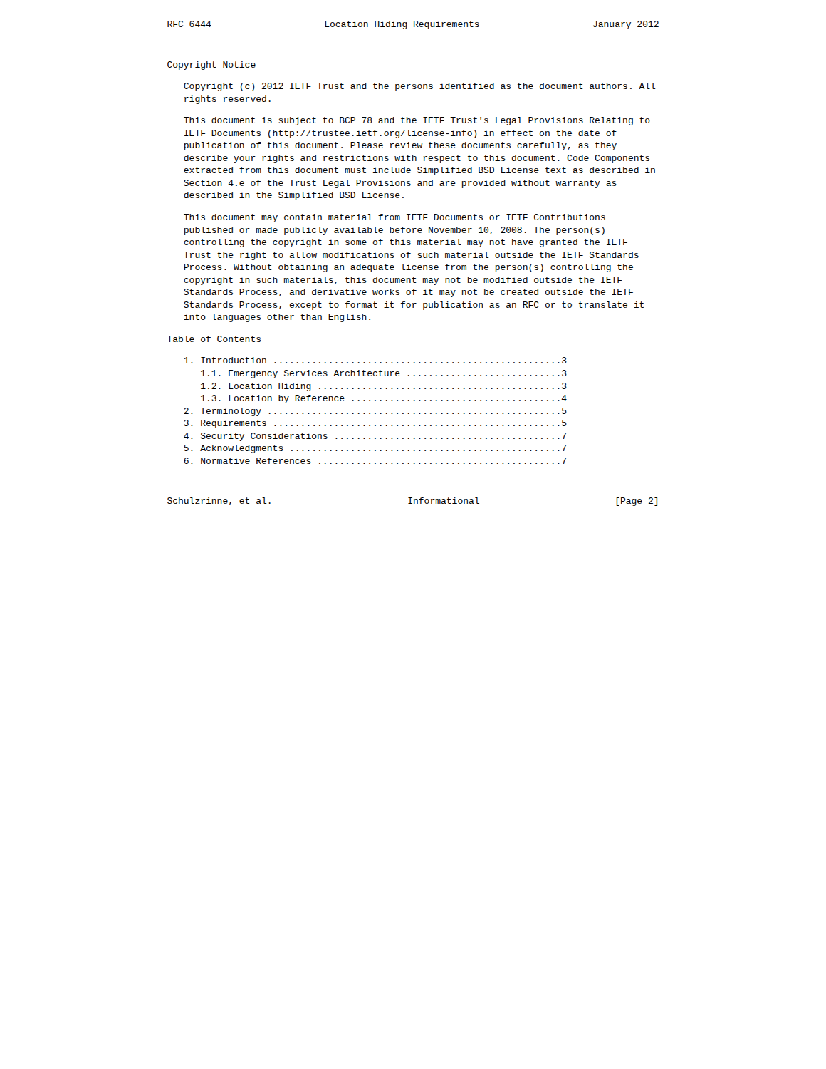RFC 6444 Location Hiding Requirements January 2012
Copyright Notice
Copyright (c) 2012 IETF Trust and the persons identified as the document authors. All rights reserved.
This document is subject to BCP 78 and the IETF Trust's Legal Provisions Relating to IETF Documents (http://trustee.ietf.org/license-info) in effect on the date of publication of this document. Please review these documents carefully, as they describe your rights and restrictions with respect to this document. Code Components extracted from this document must include Simplified BSD License text as described in Section 4.e of the Trust Legal Provisions and are provided without warranty as described in the Simplified BSD License.
This document may contain material from IETF Documents or IETF Contributions published or made publicly available before November 10, 2008. The person(s) controlling the copyright in some of this material may not have granted the IETF Trust the right to allow modifications of such material outside the IETF Standards Process. Without obtaining an adequate license from the person(s) controlling the copyright in such materials, this document may not be modified outside the IETF Standards Process, and derivative works of it may not be created outside the IETF Standards Process, except to format it for publication as an RFC or to translate it into languages other than English.
Table of Contents
1. Introduction ....................................................3
   1.1. Emergency Services Architecture ............................3
   1.2. Location Hiding ............................................3
   1.3. Location by Reference ......................................4
2. Terminology .....................................................5
3. Requirements ....................................................5
4. Security Considerations .........................................7
5. Acknowledgments .................................................7
6. Normative References ............................................7
Schulzrinne, et al. Informational [Page 2]